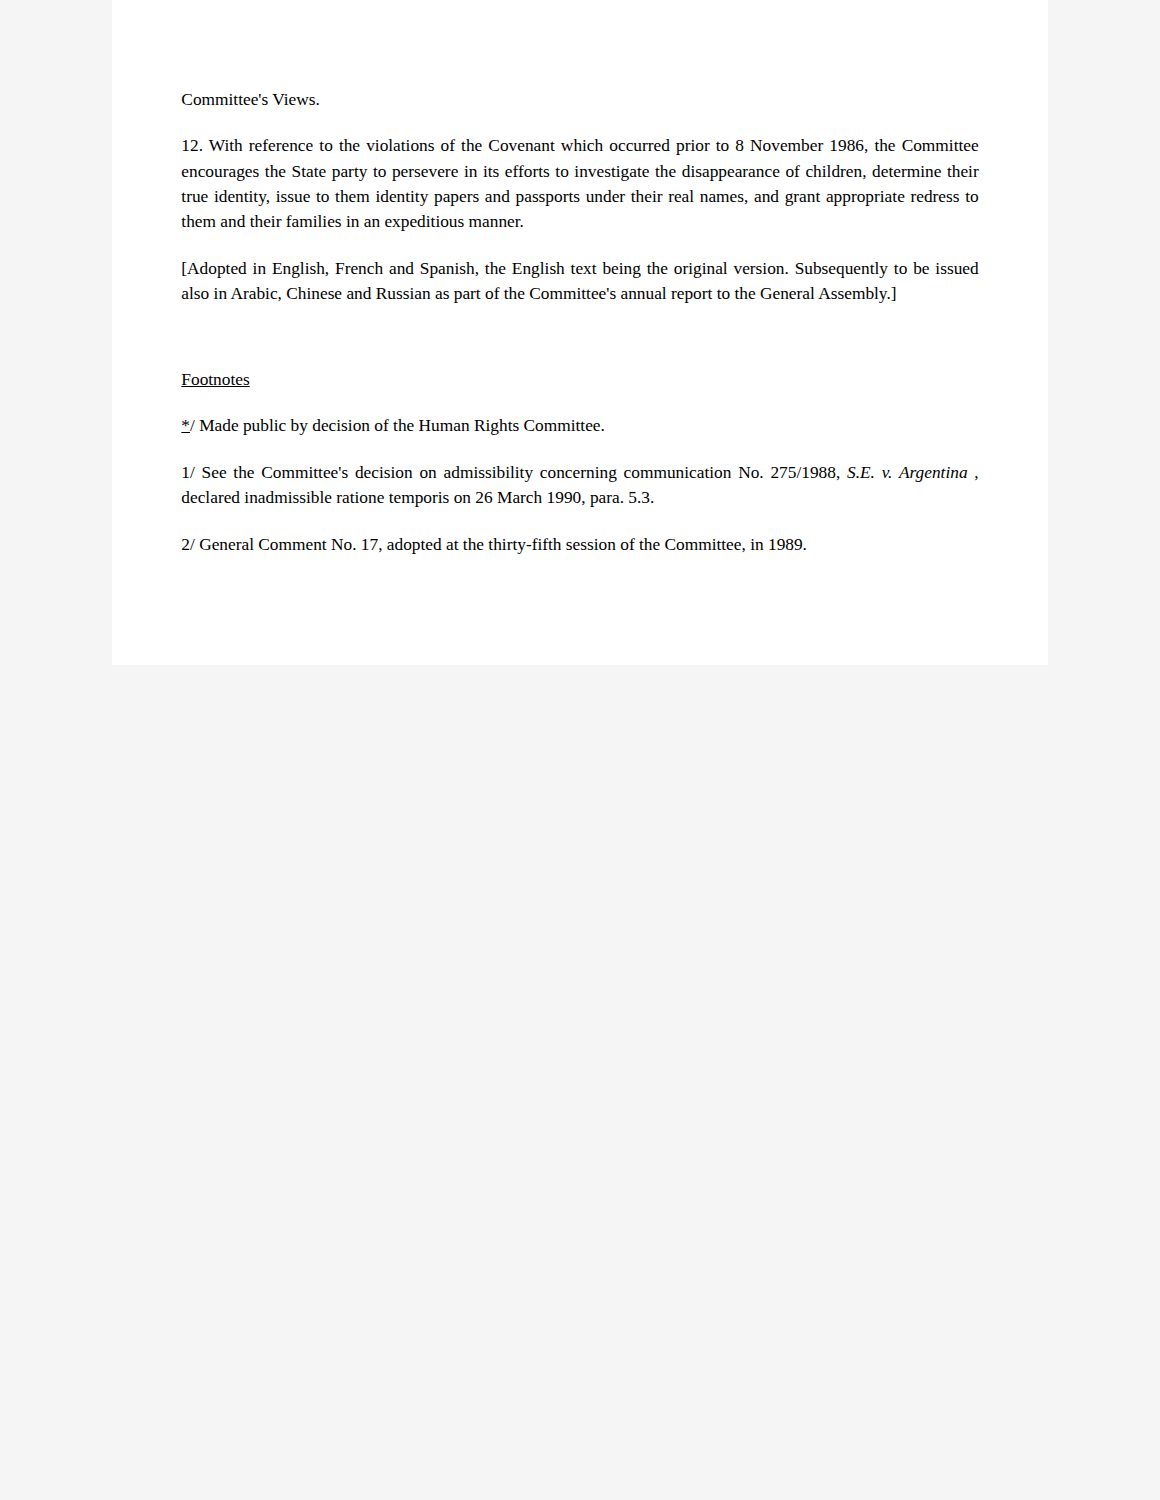Committee's Views.
12. With reference to the violations of the Covenant which occurred prior to 8 November 1986, the Committee encourages the State party to persevere in its efforts to investigate the disappearance of children, determine their true identity, issue to them identity papers and passports under their real names, and grant appropriate redress to them and their families in an expeditious manner.
[Adopted in English, French and Spanish, the English text being the original version. Subsequently to be issued also in Arabic, Chinese and Russian as part of the Committee's annual report to the General Assembly.]
Footnotes
*/ Made public by decision of the Human Rights Committee.
1/ See the Committee's decision on admissibility concerning communication No. 275/1988, S.E. v. Argentina , declared inadmissible ratione temporis on 26 March 1990, para. 5.3.
2/ General Comment No. 17, adopted at the thirty-fifth session of the Committee, in 1989.